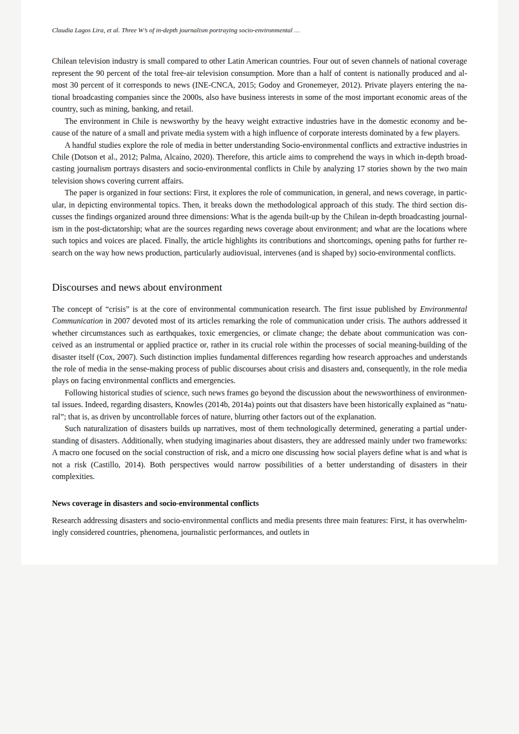Claudia Lagos Lira, et al. Three W’s of in-depth journalism portraying socio-environmental …
Chilean television industry is small compared to other Latin American countries. Four out of seven channels of national coverage represent the 90 percent of the total free-air television consumption. More than a half of content is nationally produced and almost 30 percent of it corresponds to news (INE-CNCA, 2015; Godoy and Gronemeyer, 2012). Private players entering the national broadcasting companies since the 2000s, also have business interests in some of the most important economic areas of the country, such as mining, banking, and retail.
The environment in Chile is newsworthy by the heavy weight extractive industries have in the domestic economy and because of the nature of a small and private media system with a high influence of corporate interests dominated by a few players.
A handful studies explore the role of media in better understanding Socio-environmental conflicts and extractive industries in Chile (Dotson et al., 2012; Palma, Alcaíno, 2020). Therefore, this article aims to comprehend the ways in which in-depth broadcasting journalism portrays disasters and socio-environmental conflicts in Chile by analyzing 17 stories shown by the two main television shows covering current affairs.
The paper is organized in four sections: First, it explores the role of communication, in general, and news coverage, in particular, in depicting environmental topics. Then, it breaks down the methodological approach of this study. The third section discusses the findings organized around three dimensions: What is the agenda built-up by the Chilean in-depth broadcasting journalism in the post-dictatorship; what are the sources regarding news coverage about environment; and what are the locations where such topics and voices are placed. Finally, the article highlights its contributions and shortcomings, opening paths for further research on the way how news production, particularly audiovisual, intervenes (and is shaped by) socio-environmental conflicts.
Discourses and news about environment
The concept of “crisis” is at the core of environmental communication research. The first issue published by Environmental Communication in 2007 devoted most of its articles remarking the role of communication under crisis. The authors addressed it whether circumstances such as earthquakes, toxic emergencies, or climate change; the debate about communication was conceived as an instrumental or applied practice or, rather in its crucial role within the processes of social meaning-building of the disaster itself (Cox, 2007). Such distinction implies fundamental differences regarding how research approaches and understands the role of media in the sense-making process of public discourses about crisis and disasters and, consequently, in the role media plays on facing environmental conflicts and emergencies.
Following historical studies of science, such news frames go beyond the discussion about the newsworthiness of environmental issues. Indeed, regarding disasters, Knowles (2014b, 2014a) points out that disasters have been historically explained as “natural”; that is, as driven by uncontrollable forces of nature, blurring other factors out of the explanation.
Such naturalization of disasters builds up narratives, most of them technologically determined, generating a partial understanding of disasters. Additionally, when studying imaginaries about disasters, they are addressed mainly under two frameworks: A macro one focused on the social construction of risk, and a micro one discussing how social players define what is and what is not a risk (Castillo, 2014). Both perspectives would narrow possibilities of a better understanding of disasters in their complexities.
News coverage in disasters and socio-environmental conflicts
Research addressing disasters and socio-environmental conflicts and media presents three main features: First, it has overwhelmingly considered countries, phenomena, journalistic performances, and outlets in